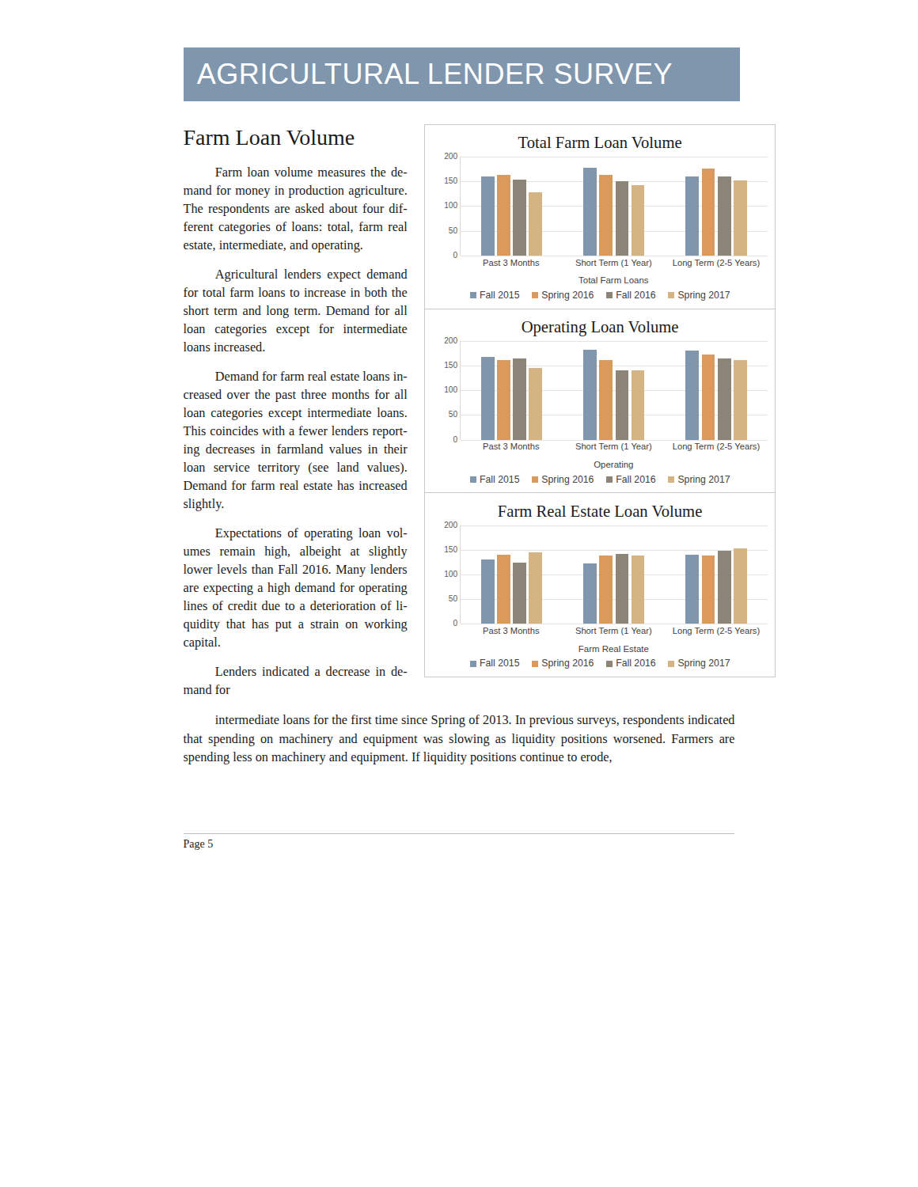AGRICULTURAL LENDER SURVEY
Farm Loan Volume
Farm loan volume measures the demand for money in production agriculture. The respondents are asked about four different categories of loans: total, farm real estate, intermediate, and operating.
Agricultural lenders expect demand for total farm loans to increase in both the short term and long term. Demand for all loan categories except for intermediate loans increased.
Demand for farm real estate loans increased over the past three months for all loan categories except intermediate loans. This coincides with a fewer lenders reporting decreases in farmland values in their loan service territory (see land values). Demand for farm real estate has increased slightly.
Expectations of operating loan volumes remain high, albeight at slightly lower levels than Fall 2016. Many lenders are expecting a high demand for operating lines of credit due to a deterioration of liquidity that has put a strain on working capital.
Lenders indicated a decrease in demand for
Total Farm Loan Volume
200 150 100 50 0
Past 3 Months
Short Term (1 Year)
Long Term (2-5 Years)
Total Farm Loans
Fall 2015 Spring 2016 Fall 2016 Spring 2017
Operating Loan Volume
200 150 100 50 0
Past 3 Months
Short Term (1 Year)
Long Term (2-5 Years)
Operating
Fall 2015 Spring 2016 Fall 2016 Spring 2017
Farm Real Estate Loan Volume
200 150 100 50 0
Past 3 Months
Short Term (1 Year)
Long Term (2-5 Years)
Farm Real Estate
Fall 2015 Spring 2016 Fall 2016 Spring 2017
intermediate loans for the first time since Spring of 2013. In previous surveys, respondents indicated that spending on machinery and equipment was slowing as liquidity positions worsened. Farmers are spending less on machinery and equipment. If liquidity positions continue to erode,
Page 5